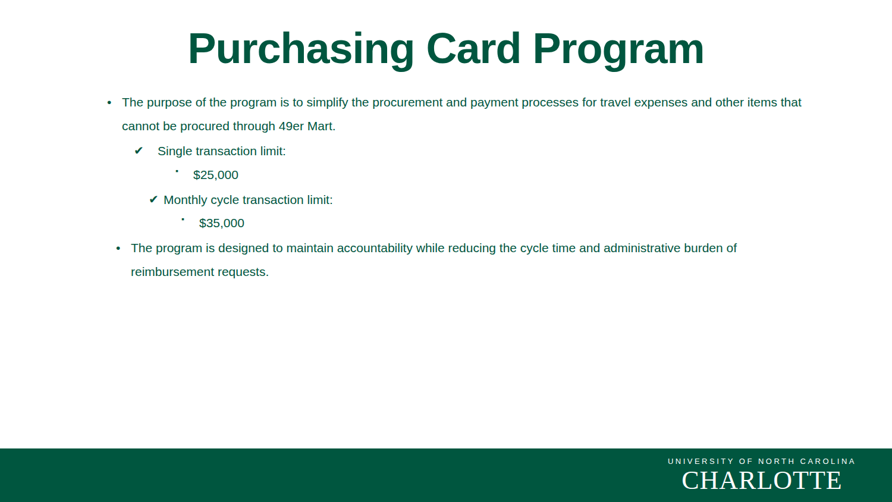Purchasing Card Program
The purpose of the program is to simplify the procurement and payment processes for travel expenses and other items that cannot be procured through 49er Mart.
Single transaction limit:
$25,000
Monthly cycle transaction limit:
$35,000
The program is designed to maintain accountability while reducing the cycle time and administrative burden of reimbursement requests.
UNIVERSITY OF NORTH CAROLINA
CHARLOTTE